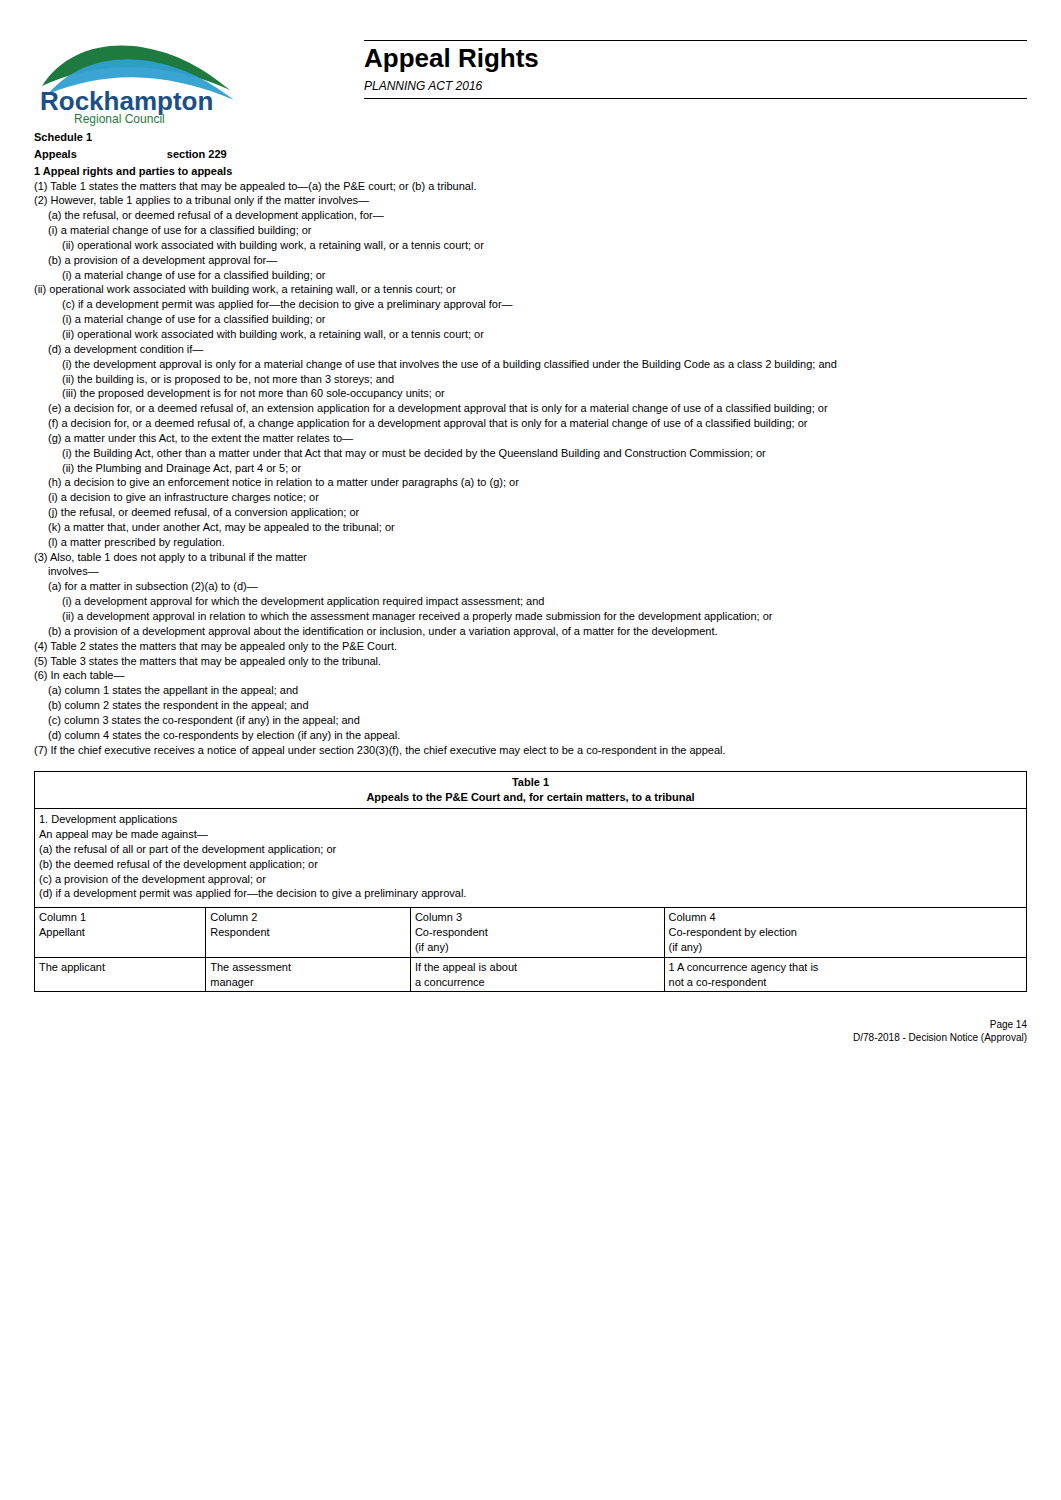Rockhampton Regional Council
Appeal Rights
PLANNING ACT 2016
Schedule 1
Appeals section 229
1 Appeal rights and parties to appeals
(1) Table 1 states the matters that may be appealed to—(a) the P&E court; or (b) a tribunal.
(2) However, table 1 applies to a tribunal only if the matter involves—
(a) the refusal, or deemed refusal of a development application, for—
(i) a material change of use for a classified building; or
(ii) operational work associated with building work, a retaining wall, or a tennis court; or
(b) a provision of a development approval for—
(i) a material change of use for a classified building; or
(ii) operational work associated with building work, a retaining wall, or a tennis court; or
(c) if a development permit was applied for—the decision to give a preliminary approval for—
(i) a material change of use for a classified building; or
(ii) operational work associated with building work, a retaining wall, or a tennis court; or
(d) a development condition if—
(i) the development approval is only for a material change of use that involves the use of a building classified under the Building Code as a class 2 building; and
(ii) the building is, or is proposed to be, not more than 3 storeys; and
(iii) the proposed development is for not more than 60 sole-occupancy units; or
(e) a decision for, or a deemed refusal of, an extension application for a development approval that is only for a material change of use of a classified building; or
(f) a decision for, or a deemed refusal of, a change application for a development approval that is only for a material change of use of a classified building; or
(g) a matter under this Act, to the extent the matter relates to—
(i) the Building Act, other than a matter under that Act that may or must be decided by the Queensland Building and Construction Commission; or
(ii) the Plumbing and Drainage Act, part 4 or 5; or
(h) a decision to give an enforcement notice in relation to a matter under paragraphs (a) to (g); or
(i) a decision to give an infrastructure charges notice; or
(j) the refusal, or deemed refusal, of a conversion application; or
(k) a matter that, under another Act, may be appealed to the tribunal; or
(l) a matter prescribed by regulation.
(3) Also, table 1 does not apply to a tribunal if the matter
involves—
(a) for a matter in subsection (2)(a) to (d)—
(i) a development approval for which the development application required impact assessment; and
(ii) a development approval in relation to which the assessment manager received a properly made submission for the development application; or
(b) a provision of a development approval about the identification or inclusion, under a variation approval, of a matter for the development.
(4) Table 2 states the matters that may be appealed only to the P&E Court.
(5) Table 3 states the matters that may be appealed only to the tribunal.
(6) In each table—
(a) column 1 states the appellant in the appeal; and
(b) column 2 states the respondent in the appeal; and
(c) column 3 states the co-respondent (if any) in the appeal; and
(d) column 4 states the co-respondents by election (if any) in the appeal.
(7) If the chief executive receives a notice of appeal under section 230(3)(f), the chief executive may elect to be a co-respondent in the appeal.
| Table 1 |
| Appeals to the P&E Court and, for certain matters, to a tribunal |
| 1. Development applications An appeal may be made against— (a) the refusal of all or part of the development application; or (b) the deemed refusal of the development application; or (c) a provision of the development approval; or (d) if a development permit was applied for—the decision to give a preliminary approval. |
| Column 1 Appellant | Column 2 Respondent | Column 3 Co-respondent (if any) | Column 4 Co-respondent by election (if any) |
| The applicant | The assessment manager | If the appeal is about a concurrence | 1 A concurrence agency that is not a co-respondent |
Page 14
D/78-2018 - Decision Notice (Approval)